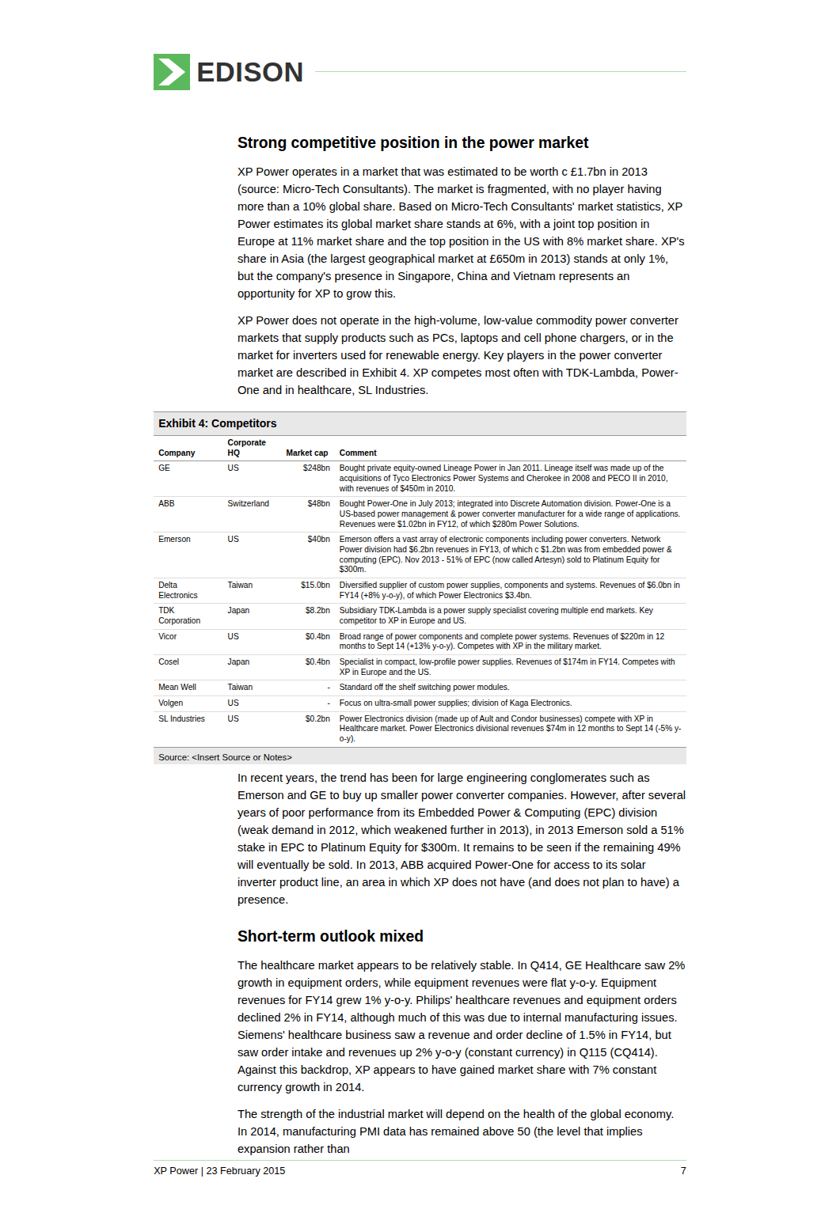EDISON
Strong competitive position in the power market
XP Power operates in a market that was estimated to be worth c £1.7bn in 2013 (source: Micro-Tech Consultants). The market is fragmented, with no player having more than a 10% global share. Based on Micro-Tech Consultants' market statistics, XP Power estimates its global market share stands at 6%, with a joint top position in Europe at 11% market share and the top position in the US with 8% market share. XP's share in Asia (the largest geographical market at £650m in 2013) stands at only 1%, but the company's presence in Singapore, China and Vietnam represents an opportunity for XP to grow this.
XP Power does not operate in the high-volume, low-value commodity power converter markets that supply products such as PCs, laptops and cell phone chargers, or in the market for inverters used for renewable energy. Key players in the power converter market are described in Exhibit 4. XP competes most often with TDK-Lambda, Power-One and in healthcare, SL Industries.
Exhibit 4: Competitors
| Company | Corporate HQ | Market cap | Comment |
| --- | --- | --- | --- |
| GE | US | $248bn | Bought private equity-owned Lineage Power in Jan 2011. Lineage itself was made up of the acquisitions of Tyco Electronics Power Systems and Cherokee in 2008 and PECO II in 2010, with revenues of $450m in 2010. |
| ABB | Switzerland | $48bn | Bought Power-One in July 2013; integrated into Discrete Automation division. Power-One is a US-based power management & power converter manufacturer for a wide range of applications. Revenues were $1.02bn in FY12, of which $280m Power Solutions. |
| Emerson | US | $40bn | Emerson offers a vast array of electronic components including power converters. Network Power division had $6.2bn revenues in FY13, of which c $1.2bn was from embedded power & computing (EPC). Nov 2013 - 51% of EPC (now called Artesyn) sold to Platinum Equity for $300m. |
| Delta Electronics | Taiwan | $15.0bn | Diversified supplier of custom power supplies, components and systems. Revenues of $6.0bn in FY14 (+8% y-o-y), of which Power Electronics $3.4bn. |
| TDK Corporation | Japan | $8.2bn | Subsidiary TDK-Lambda is a power supply specialist covering multiple end markets. Key competitor to XP in Europe and US. |
| Vicor | US | $0.4bn | Broad range of power components and complete power systems. Revenues of $220m in 12 months to Sept 14 (+13% y-o-y). Competes with XP in the military market. |
| Cosel | Japan | $0.4bn | Specialist in compact, low-profile power supplies. Revenues of $174m in FY14. Competes with XP in Europe and the US. |
| Mean Well | Taiwan | - | Standard off the shelf switching power modules. |
| Volgen | US | - | Focus on ultra-small power supplies; division of Kaga Electronics. |
| SL Industries | US | $0.2bn | Power Electronics division (made up of Ault and Condor businesses) compete with XP in Healthcare market. Power Electronics divisional revenues $74m in 12 months to Sept 14 (-5% y-o-y). |
Source: <Insert Source or Notes>
In recent years, the trend has been for large engineering conglomerates such as Emerson and GE to buy up smaller power converter companies. However, after several years of poor performance from its Embedded Power & Computing (EPC) division (weak demand in 2012, which weakened further in 2013), in 2013 Emerson sold a 51% stake in EPC to Platinum Equity for $300m. It remains to be seen if the remaining 49% will eventually be sold. In 2013, ABB acquired Power-One for access to its solar inverter product line, an area in which XP does not have (and does not plan to have) a presence.
Short-term outlook mixed
The healthcare market appears to be relatively stable. In Q414, GE Healthcare saw 2% growth in equipment orders, while equipment revenues were flat y-o-y. Equipment revenues for FY14 grew 1% y-o-y. Philips' healthcare revenues and equipment orders declined 2% in FY14, although much of this was due to internal manufacturing issues. Siemens' healthcare business saw a revenue and order decline of 1.5% in FY14, but saw order intake and revenues up 2% y-o-y (constant currency) in Q115 (CQ414). Against this backdrop, XP appears to have gained market share with 7% constant currency growth in 2014.
The strength of the industrial market will depend on the health of the global economy. In 2014, manufacturing PMI data has remained above 50 (the level that implies expansion rather than
XP Power | 23 February 2015 7